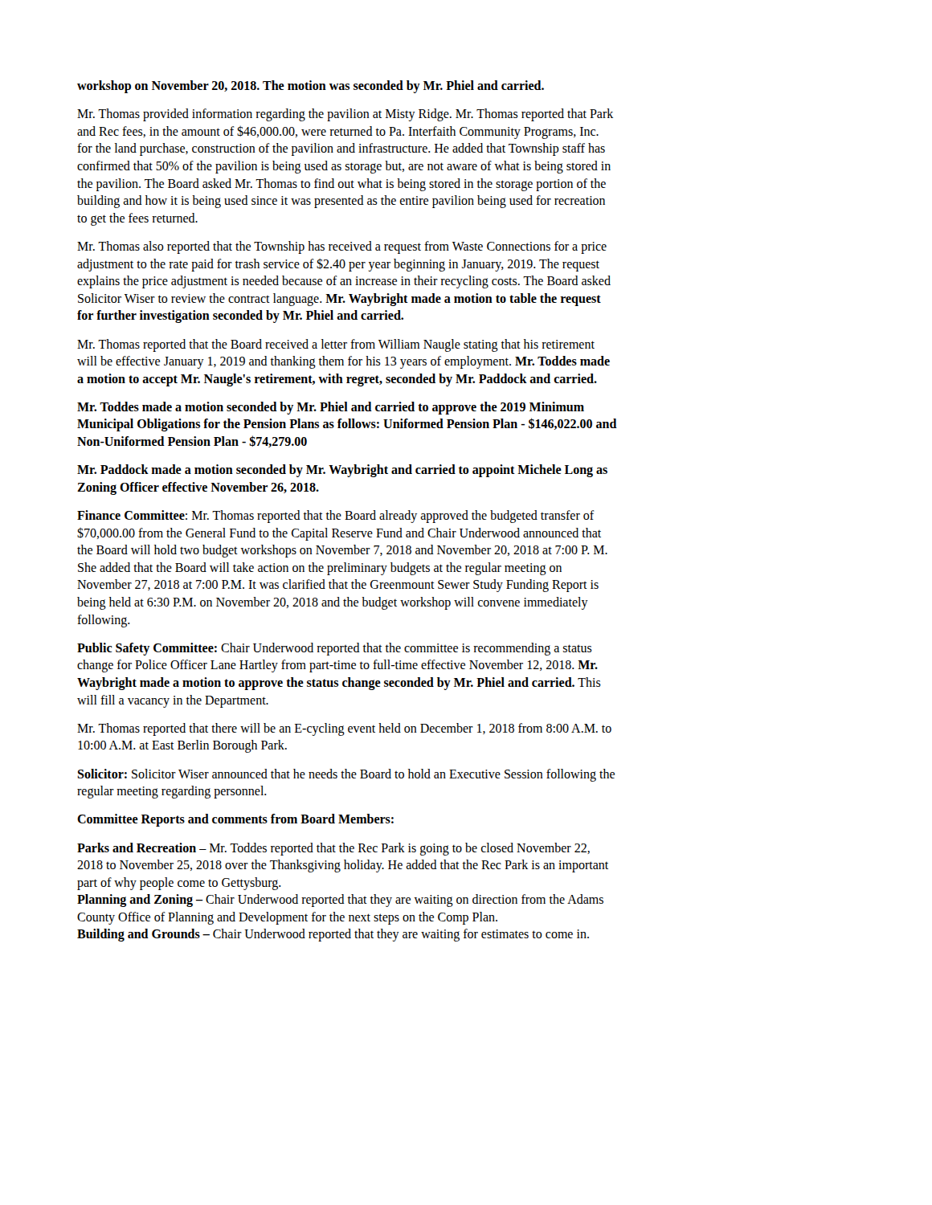workshop on November 20, 2018. The motion was seconded by Mr. Phiel and carried.
Mr. Thomas provided information regarding the pavilion at Misty Ridge. Mr. Thomas reported that Park and Rec fees, in the amount of $46,000.00, were returned to Pa. Interfaith Community Programs, Inc. for the land purchase, construction of the pavilion and infrastructure. He added that Township staff has confirmed that 50% of the pavilion is being used as storage but, are not aware of what is being stored in the pavilion. The Board asked Mr. Thomas to find out what is being stored in the storage portion of the building and how it is being used since it was presented as the entire pavilion being used for recreation to get the fees returned.
Mr. Thomas also reported that the Township has received a request from Waste Connections for a price adjustment to the rate paid for trash service of $2.40 per year beginning in January, 2019. The request explains the price adjustment is needed because of an increase in their recycling costs. The Board asked Solicitor Wiser to review the contract language. Mr. Waybright made a motion to table the request for further investigation seconded by Mr. Phiel and carried.
Mr. Thomas reported that the Board received a letter from William Naugle stating that his retirement will be effective January 1, 2019 and thanking them for his 13 years of employment. Mr. Toddes made a motion to accept Mr. Naugle's retirement, with regret, seconded by Mr. Paddock and carried.
Mr. Toddes made a motion seconded by Mr. Phiel and carried to approve the 2019 Minimum Municipal Obligations for the Pension Plans as follows: Uniformed Pension Plan - $146,022.00 and Non-Uniformed Pension Plan - $74,279.00
Mr. Paddock made a motion seconded by Mr. Waybright and carried to appoint Michele Long as Zoning Officer effective November 26, 2018.
Finance Committee: Mr. Thomas reported that the Board already approved the budgeted transfer of $70,000.00 from the General Fund to the Capital Reserve Fund and Chair Underwood announced that the Board will hold two budget workshops on November 7, 2018 and November 20, 2018 at 7:00 P. M. She added that the Board will take action on the preliminary budgets at the regular meeting on November 27, 2018 at 7:00 P.M. It was clarified that the Greenmount Sewer Study Funding Report is being held at 6:30 P.M. on November 20, 2018 and the budget workshop will convene immediately following.
Public Safety Committee: Chair Underwood reported that the committee is recommending a status change for Police Officer Lane Hartley from part-time to full-time effective November 12, 2018. Mr. Waybright made a motion to approve the status change seconded by Mr. Phiel and carried. This will fill a vacancy in the Department.
Mr. Thomas reported that there will be an E-cycling event held on December 1, 2018 from 8:00 A.M. to 10:00 A.M. at East Berlin Borough Park.
Solicitor: Solicitor Wiser announced that he needs the Board to hold an Executive Session following the regular meeting regarding personnel.
Committee Reports and comments from Board Members:
Parks and Recreation – Mr. Toddes reported that the Rec Park is going to be closed November 22, 2018 to November 25, 2018 over the Thanksgiving holiday. He added that the Rec Park is an important part of why people come to Gettysburg.
Planning and Zoning – Chair Underwood reported that they are waiting on direction from the Adams County Office of Planning and Development for the next steps on the Comp Plan.
Building and Grounds – Chair Underwood reported that they are waiting for estimates to come in.